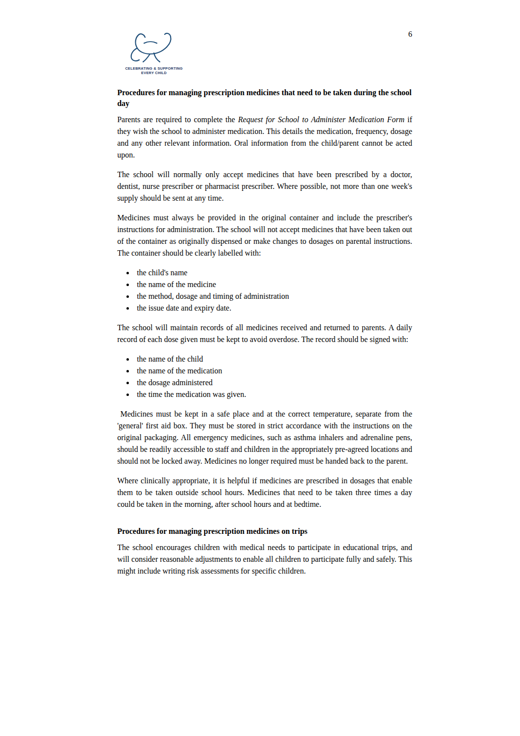6
CELEBRATING & SUPPORTING
EVERY CHILD
Procedures for managing prescription medicines that need to be taken during the school day
Parents are required to complete the Request for School to Administer Medication Form if they wish the school to administer medication. This details the medication, frequency, dosage and any other relevant information. Oral information from the child/parent cannot be acted upon.
The school will normally only accept medicines that have been prescribed by a doctor, dentist, nurse prescriber or pharmacist prescriber. Where possible, not more than one week's supply should be sent at any time.
Medicines must always be provided in the original container and include the prescriber's instructions for administration. The school will not accept medicines that have been taken out of the container as originally dispensed or make changes to dosages on parental instructions. The container should be clearly labelled with:
the child's name
the name of the medicine
the method, dosage and timing of administration
the issue date and expiry date.
The school will maintain records of all medicines received and returned to parents. A daily record of each dose given must be kept to avoid overdose. The record should be signed with:
the name of the child
the name of the medication
the dosage administered
the time the medication was given.
Medicines must be kept in a safe place and at the correct temperature, separate from the 'general' first aid box. They must be stored in strict accordance with the instructions on the original packaging. All emergency medicines, such as asthma inhalers and adrenaline pens, should be readily accessible to staff and children in the appropriately pre-agreed locations and should not be locked away. Medicines no longer required must be handed back to the parent.
Where clinically appropriate, it is helpful if medicines are prescribed in dosages that enable them to be taken outside school hours. Medicines that need to be taken three times a day could be taken in the morning, after school hours and at bedtime.
Procedures for managing prescription medicines on trips
The school encourages children with medical needs to participate in educational trips, and will consider reasonable adjustments to enable all children to participate fully and safely. This might include writing risk assessments for specific children.